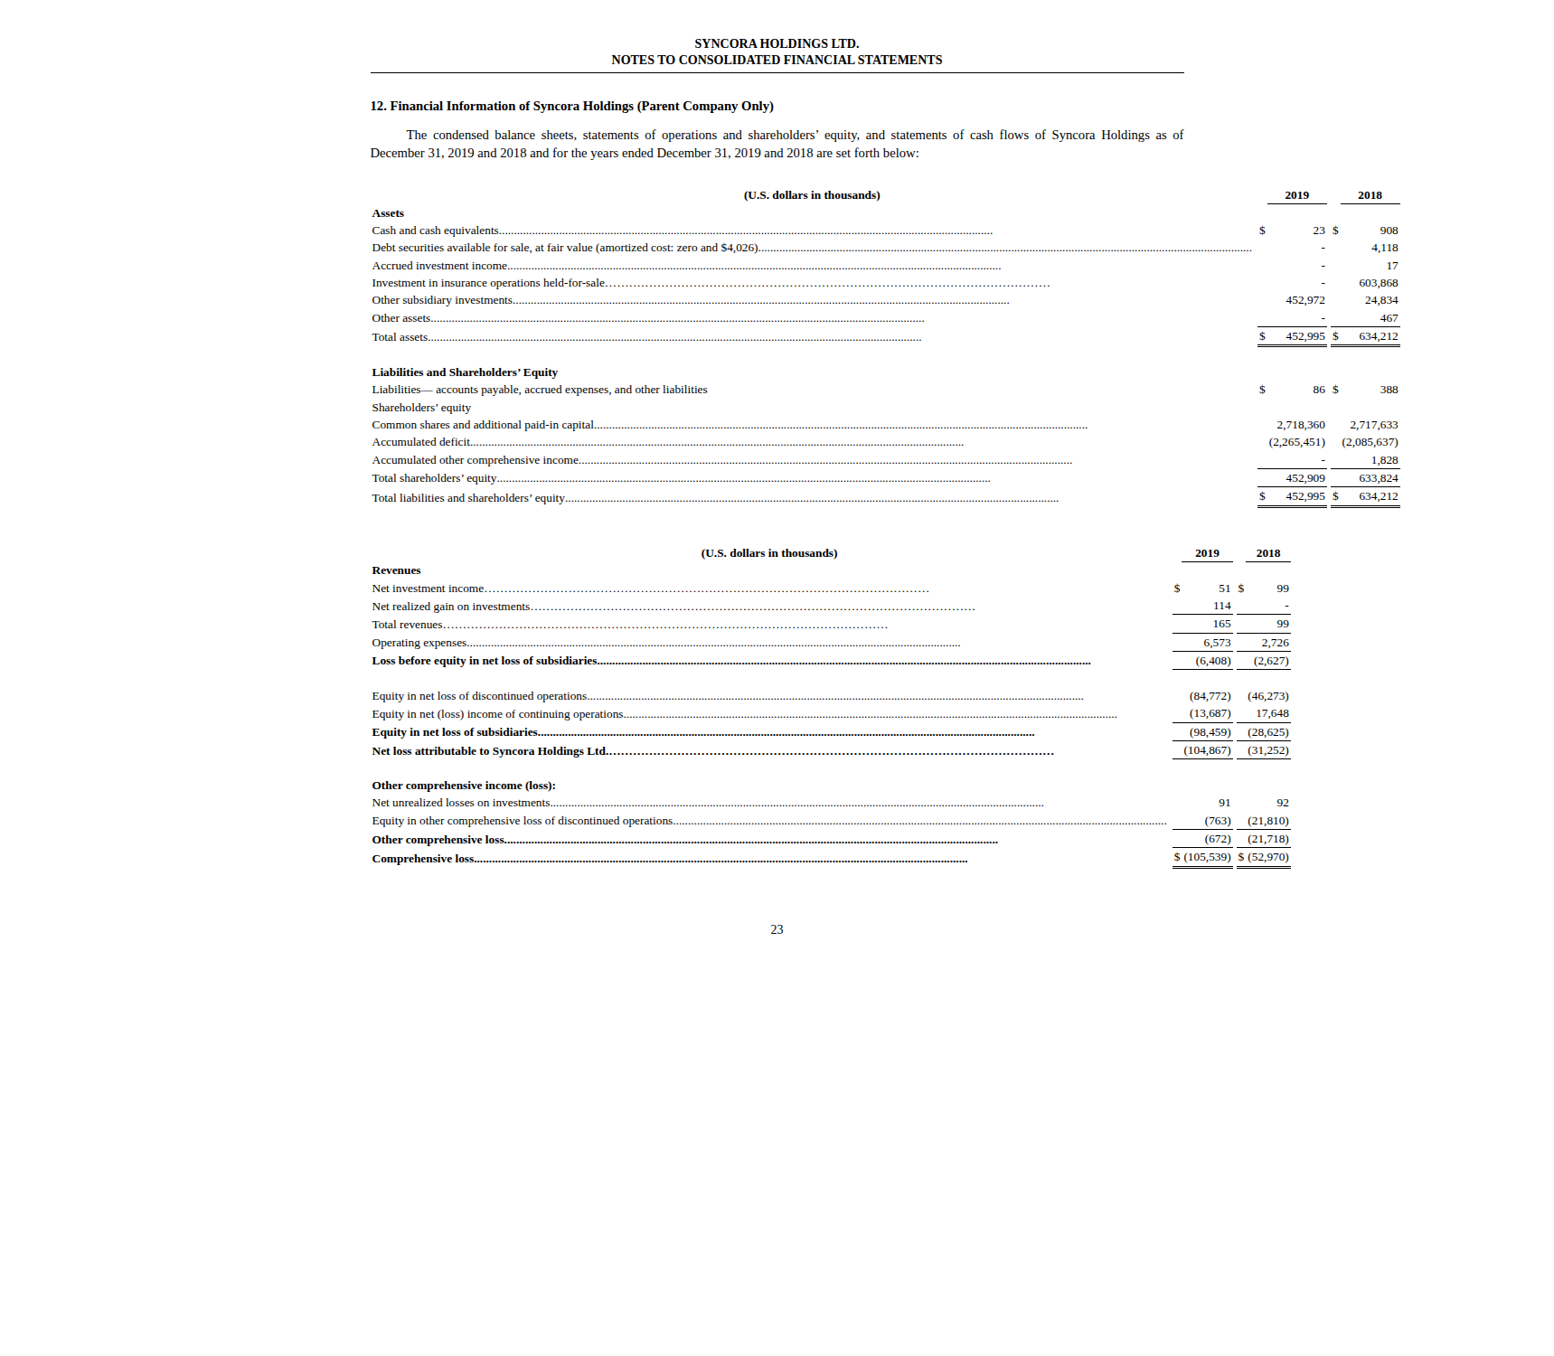SYNCORA HOLDINGS LTD.
NOTES TO CONSOLIDATED FINANCIAL STATEMENTS
12. Financial Information of Syncora Holdings (Parent Company Only)
The condensed balance sheets, statements of operations and shareholders’ equity, and statements of cash flows of Syncora Holdings as of December 31, 2019 and 2018 and for the years ended December 31, 2019 and 2018 are set forth below:
| (U.S. dollars in thousands) | | | 2019 | | | 2018 |
| Assets | | | | | | |
| Cash and cash equivalents | | $ | 23 | | $ | 908 |
| Debt securities available for sale, at fair value (amortized cost: zero and $4,026) | | | - | | | 4,118 |
| Accrued investment income | | | - | | | 17 |
| Investment in insurance operations held-for-sale | | | - | | | 603,868 |
| Other subsidiary investments. | | | 452,972 | | | 24,834 |
| Other assets | | | - | | | 467 |
| Total assets | | $ | 452,995 | | $ | 634,212 |
| Liabilities and Shareholders’ Equity | | | | | | |
| Liabilities— accounts payable, accrued expenses, and other liabilities | | $ | 86 | | $ | 388 |
| Shareholders’ equity | | | | | | |
| Common shares and additional paid-in capital | | | 2,718,360 | | | 2,717,633 |
| Accumulated deficit | | | (2,265,451) | | | (2,085,637) |
| Accumulated other comprehensive income | | | - | | | 1,828 |
| Total shareholders’ equity | | | 452,909 | | | 633,824 |
| Total liabilities and shareholders’ equity | | $ | 452,995 | | $ | 634,212 |
| (U.S. dollars in thousands) | | | 2019 | | | 2018 |
| Revenues | | | | | | |
| Net investment income | | $ | 51 | | $ | 99 |
| Net realized gain on investments | | | 114 | | | - |
| Total revenues | | | 165 | | | 99 |
| Operating expenses | | | 6,573 | | | 2,726 |
| Loss before equity in net loss of subsidiaries | | | (6,408) | | | (2,627) |
| Equity in net loss of discontinued operations. | | | (84,772) | | | (46,273) |
| Equity in net (loss) income of continuing operations | | | (13,687) | | | 17,648 |
| Equity in net loss of subsidiaries. | | | (98,459) | | | (28,625) |
| Net loss attributable to Syncora Holdings Ltd. | | | (104,867) | | | (31,252) |
| Other comprehensive income (loss): | | | | | | |
| Net unrealized losses on investments | | | 91 | | | 92 |
| Equity in other comprehensive loss of discontinued operations | | | (763) | | | (21,810) |
| Other comprehensive loss | | | (672) | | | (21,718) |
| Comprehensive loss | | $ | (105,539) | | $ | (52,970) |
23